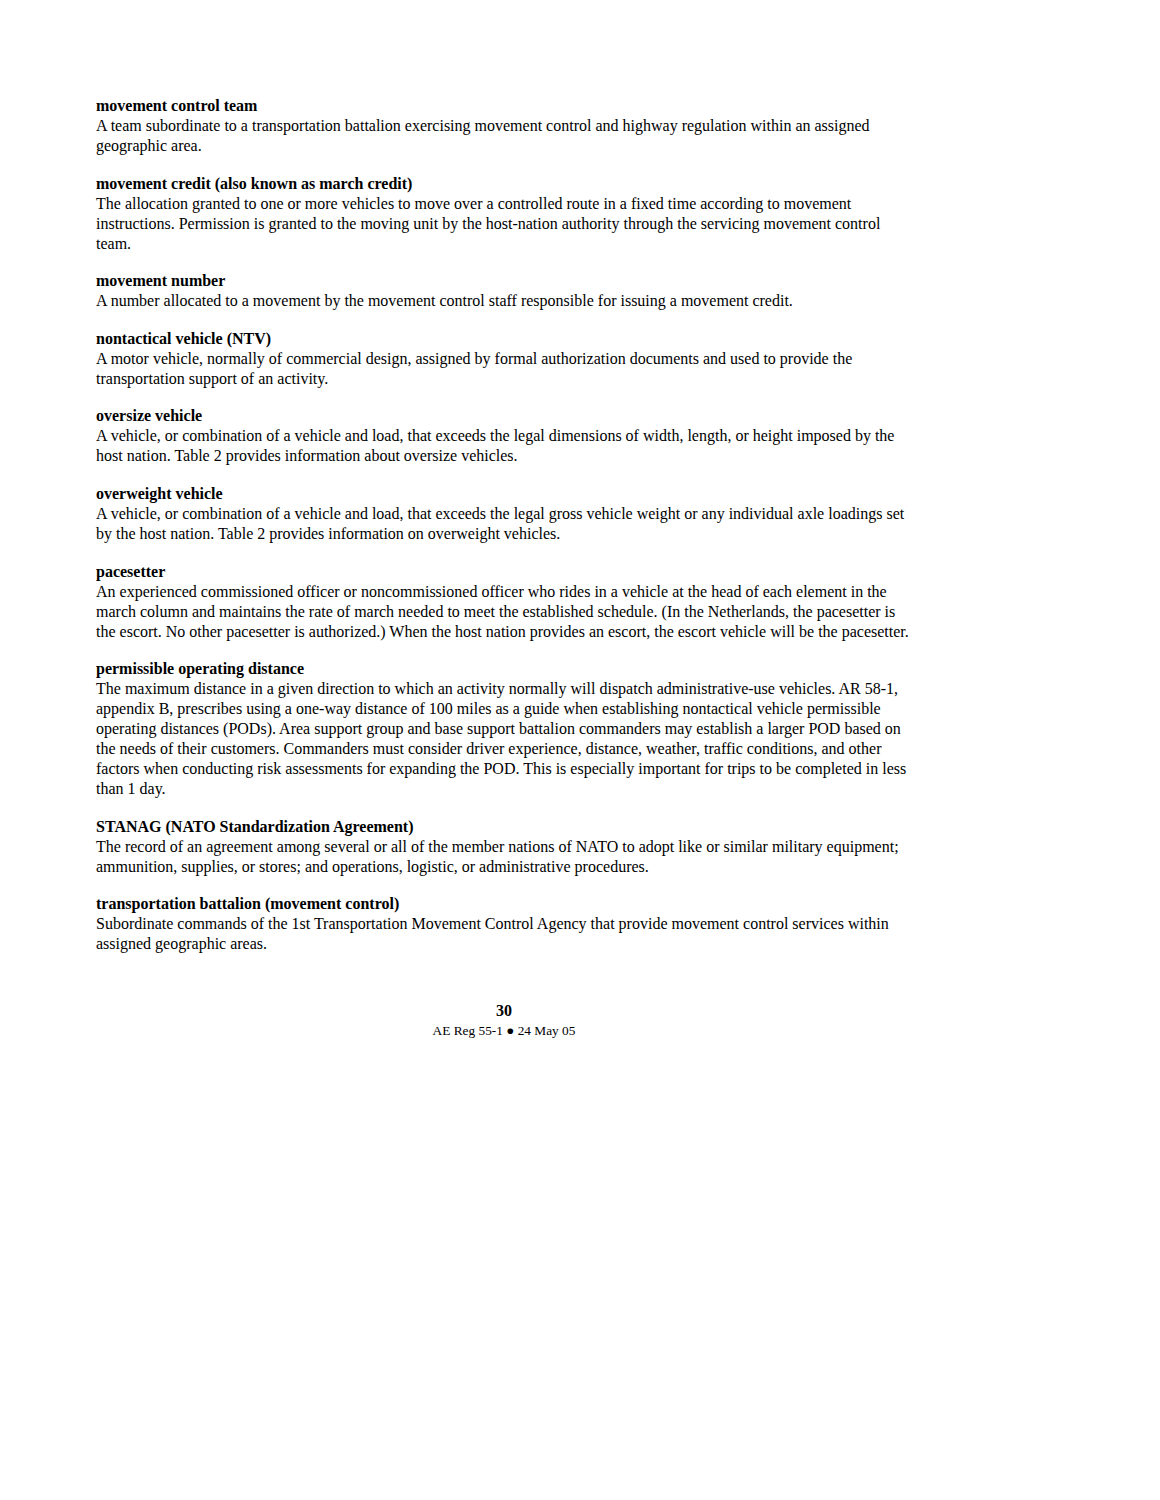movement control team
A team subordinate to a transportation battalion exercising movement control and highway regulation within an assigned geographic area.
movement credit (also known as march credit)
The allocation granted to one or more vehicles to move over a controlled route in a fixed time according to movement instructions. Permission is granted to the moving unit by the host-nation authority through the servicing movement control team.
movement number
A number allocated to a movement by the movement control staff responsible for issuing a movement credit.
nontactical vehicle (NTV)
A motor vehicle, normally of commercial design, assigned by formal authorization documents and used to provide the transportation support of an activity.
oversize vehicle
A vehicle, or combination of a vehicle and load, that exceeds the legal dimensions of width, length, or height imposed by the host nation. Table 2 provides information about oversize vehicles.
overweight vehicle
A vehicle, or combination of a vehicle and load, that exceeds the legal gross vehicle weight or any individual axle loadings set by the host nation. Table 2 provides information on overweight vehicles.
pacesetter
An experienced commissioned officer or noncommissioned officer who rides in a vehicle at the head of each element in the march column and maintains the rate of march needed to meet the established schedule. (In the Netherlands, the pacesetter is the escort. No other pacesetter is authorized.) When the host nation provides an escort, the escort vehicle will be the pacesetter.
permissible operating distance
The maximum distance in a given direction to which an activity normally will dispatch administrative-use vehicles. AR 58-1, appendix B, prescribes using a one-way distance of 100 miles as a guide when establishing nontactical vehicle permissible operating distances (PODs). Area support group and base support battalion commanders may establish a larger POD based on the needs of their customers. Commanders must consider driver experience, distance, weather, traffic conditions, and other factors when conducting risk assessments for expanding the POD. This is especially important for trips to be completed in less than 1 day.
STANAG (NATO Standardization Agreement)
The record of an agreement among several or all of the member nations of NATO to adopt like or similar military equipment; ammunition, supplies, or stores; and operations, logistic, or administrative procedures.
transportation battalion (movement control)
Subordinate commands of the 1st Transportation Movement Control Agency that provide movement control services within assigned geographic areas.
30 AE Reg 55-1 ● 24 May 05